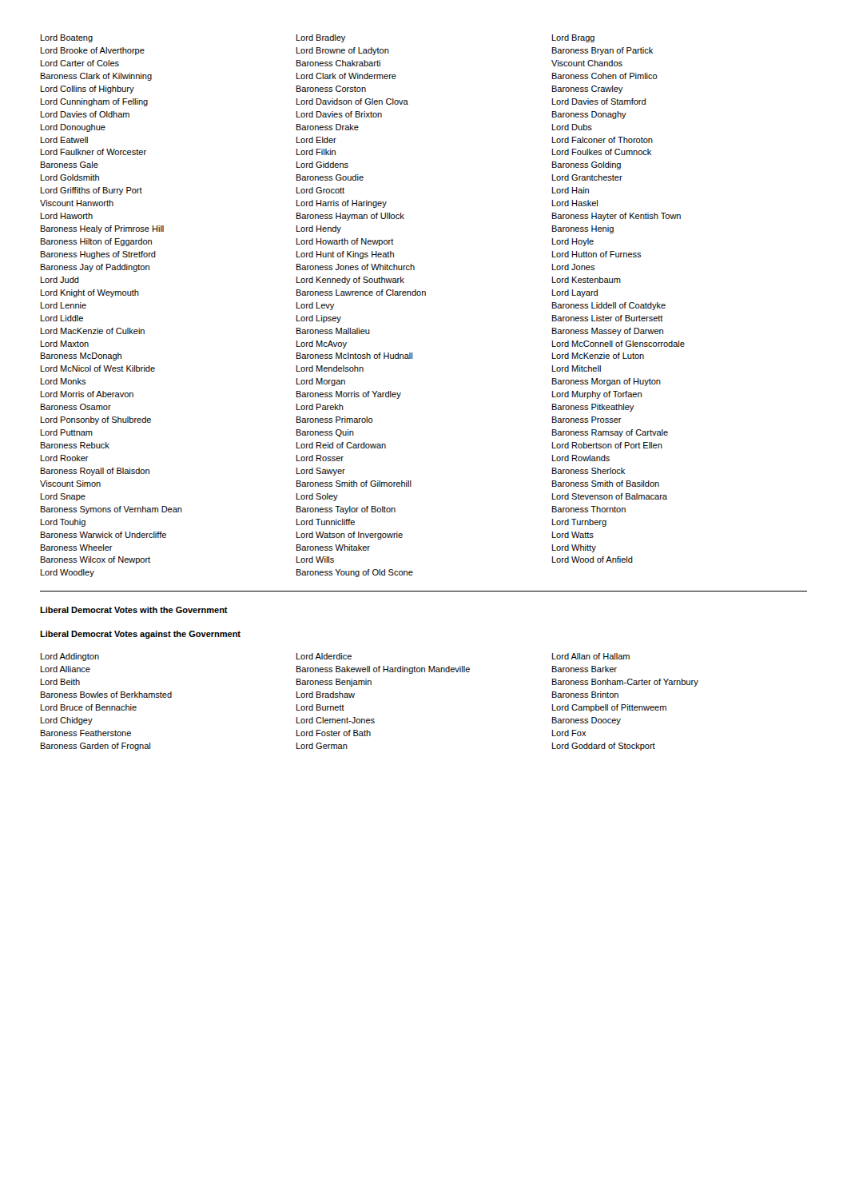| Lord Boateng | Lord Bradley | Lord Bragg |
| Lord Brooke of Alverthorpe | Lord Browne of Ladyton | Baroness Bryan of Partick |
| Lord Carter of Coles | Baroness Chakrabarti | Viscount Chandos |
| Baroness Clark of Kilwinning | Lord Clark of Windermere | Baroness Cohen of Pimlico |
| Lord Collins of Highbury | Baroness Corston | Baroness Crawley |
| Lord Cunningham of Felling | Lord Davidson of Glen Clova | Lord Davies of Stamford |
| Lord Davies of Oldham | Lord Davies of Brixton | Baroness Donaghy |
| Lord Donoughue | Baroness Drake | Lord Dubs |
| Lord Eatwell | Lord Elder | Lord Falconer of Thoroton |
| Lord Faulkner of Worcester | Lord Filkin | Lord Foulkes of Cumnock |
| Baroness Gale | Lord Giddens | Baroness Golding |
| Lord Goldsmith | Baroness Goudie | Lord Grantchester |
| Lord Griffiths of Burry Port | Lord Grocott | Lord Hain |
| Viscount Hanworth | Lord Harris of Haringey | Lord Haskel |
| Lord Haworth | Baroness Hayman of Ullock | Baroness Hayter of Kentish Town |
| Baroness Healy of Primrose Hill | Lord Hendy | Baroness Henig |
| Baroness Hilton of Eggardon | Lord Howarth of Newport | Lord Hoyle |
| Baroness Hughes of Stretford | Lord Hunt of Kings Heath | Lord Hutton of Furness |
| Baroness Jay of Paddington | Baroness Jones of Whitchurch | Lord Jones |
| Lord Judd | Lord Kennedy of Southwark | Lord Kestenbaum |
| Lord Knight of Weymouth | Baroness Lawrence of Clarendon | Lord Layard |
| Lord Lennie | Lord Levy | Baroness Liddell of Coatdyke |
| Lord Liddle | Lord Lipsey | Baroness Lister of Burtersett |
| Lord MacKenzie of Culkein | Baroness Mallalieu | Baroness Massey of Darwen |
| Lord Maxton | Lord McAvoy | Lord McConnell of Glenscorrodale |
| Baroness McDonagh | Baroness McIntosh of Hudnall | Lord McKenzie of Luton |
| Lord McNicol of West Kilbride | Lord Mendelsohn | Lord Mitchell |
| Lord Monks | Lord Morgan | Baroness Morgan of Huyton |
| Lord Morris of Aberavon | Baroness Morris of Yardley | Lord Murphy of Torfaen |
| Baroness Osamor | Lord Parekh | Baroness Pitkeathley |
| Lord Ponsonby of Shulbrede | Baroness Primarolo | Baroness Prosser |
| Lord Puttnam | Baroness Quin | Baroness Ramsay of Cartvale |
| Baroness Rebuck | Lord Reid of Cardowan | Lord Robertson of Port Ellen |
| Lord Rooker | Lord Rosser | Lord Rowlands |
| Baroness Royall of Blaisdon | Lord Sawyer | Baroness Sherlock |
| Viscount Simon | Baroness Smith of Gilmorehill | Baroness Smith of Basildon |
| Lord Snape | Lord Soley | Lord Stevenson of Balmacara |
| Baroness Symons of Vernham Dean | Baroness Taylor of Bolton | Baroness Thornton |
| Lord Touhig | Lord Tunnicliffe | Lord Turnberg |
| Baroness Warwick of Undercliffe | Lord Watson of Invergowrie | Lord Watts |
| Baroness Wheeler | Baroness Whitaker | Lord Whitty |
| Baroness Wilcox of Newport | Lord Wills | Lord Wood of Anfield |
| Lord Woodley | Baroness Young of Old Scone | |
Liberal Democrat Votes with the Government
Liberal Democrat Votes against the Government
| Lord Addington | Lord Alderdice | Lord Allan of Hallam |
| Lord Alliance | Baroness Bakewell of Hardington Mandeville | Baroness Barker |
| Lord Beith | Baroness Benjamin | Baroness Bonham-Carter of Yarnbury |
| Baroness Bowles of Berkhamsted | Lord Bradshaw | Baroness Brinton |
| Lord Bruce of Bennachie | Lord Burnett | Lord Campbell of Pittenweem |
| Lord Chidgey | Lord Clement-Jones | Baroness Doocey |
| Baroness Featherstone | Lord Foster of Bath | Lord Fox |
| Baroness Garden of Frognal | Lord German | Lord Goddard of Stockport |